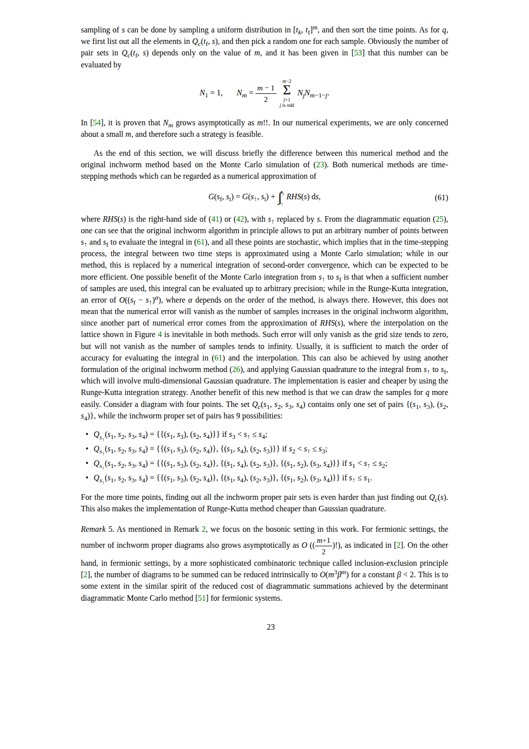sampling of s can be done by sampling a uniform distribution in [tk, tf]m, and then sort the time points. As for q, we first list out all the elements in Qc(tf, s), and then pick a random one for each sample. Obviously the number of pair sets in Qc(tf, s) depends only on the value of m, and it has been given in [53] that this number can be evaluated by
N1 = 1, Nm = m − 12 m−2 Σ j=1 j is odd NjNm−1−j.
In [54], it is proven that Nm grows asymptotically as m!!. In our numerical experiments, we are only concerned about a small m, and therefore such a strategy is feasible.
As the end of this section, we will discuss briefly the difference between this numerical method and the original inchworm method based on the Monte Carlo simulation of (23). Both numerical methods are time-stepping methods which can be regarded as a numerical approximation of
G(sf, si) = G(s↑, si) + ∫sf s↑ RHS(s) ds,
(61)
where RHS(s) is the right-hand side of (41) or (42), with s↑ replaced by s. From the diagrammatic equation (25), one can see that the original inchworm algorithm in principle allows to put an arbitrary number of points between s↑ and sf to evaluate the integral in (61), and all these points are stochastic, which implies that in the time-stepping process, the integral between two time steps is approximated using a Monte Carlo simulation; while in our method, this is replaced by a numerical integration of second-order convergence, which can be expected to be more efficient. One possible benefit of the Monte Carlo integration from s↑ to sf is that when a sufficient number of samples are used, this integral can be evaluated up to arbitrary precision; while in the Runge-Kutta integration, an error of O((sf − s↑)α), where α depends on the order of the method, is always there. However, this does not mean that the numerical error will vanish as the number of samples increases in the original inchworm algorithm, since another part of numerical error comes from the approximation of RHS(s), where the interpolation on the lattice shown in Figure 4 is inevitable in both methods. Such error will only vanish as the grid size tends to zero, but will not vanish as the number of samples tends to infinity. Usually, it is sufficient to match the order of accuracy for evaluating the integral in (61) and the interpolation. This can also be achieved by using another formulation of the original inchworm method (26), and applying Gaussian quadrature to the integral from s↑ to sf, which will involve multi-dimensional Gaussian quadrature. The implementation is easier and cheaper by using the Runge-Kutta integration strategy. Another benefit of this new method is that we can draw the samples for q more easily. Consider a diagram with four points. The set Qc(s1, s2, s3, s4) contains only one set of pairs {(s1, s3), (s2, s4)}, while the inchworm proper set of pairs has 9 possibilities:
Qs↑(s1, s2, s3, s4) = {{(s1, s3), (s2, s4)}} if s3 < s↑ ≤ s4;
Qs↑(s1, s2, s3, s4) = {{(s1, s3), (s2, s4)}, {(s1, s4), (s2, s3)}} if s2 < s↑ ≤ s3;
Qs↑(s1, s2, s3, s4) = {{(s1, s3), (s2, s4)}, {(s1, s4), (s2, s3)}, {(s1, s2), (s3, s4)}} if s1 < s↑ ≤ s2;
Qs↑(s1, s2, s3, s4) = {{(s1, s3), (s2, s4)}, {(s1, s4), (s2, s3)}, {(s1, s2), (s3, s4)}} if s↑ ≤ s1.
For the more time points, finding out all the inchworm proper pair sets is even harder than just finding out Qc(s). This also makes the implementation of Runge-Kutta method cheaper than Gaussian quadrature.
Remark 5. As mentioned in Remark 2, we focus on the bosonic setting in this work. For fermionic settings, the number of inchworm proper diagrams also grows asymptotically as O ((m+12)!), as indicated in [2]. On the other hand, in fermionic settings, by a more sophisticated combinatoric technique called inclusion-exclusion principle [2], the number of diagrams to be summed can be reduced intrinsically to O(m3βm) for a constant β < 2. This is to some extent in the similar spirit of the reduced cost of diagrammatic summations achieved by the determinant diagrammatic Monte Carlo method [51] for fermionic systems.
23